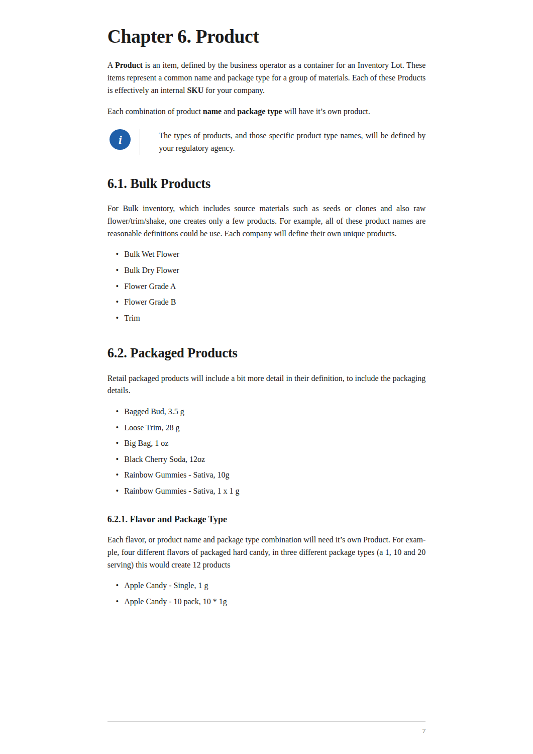Chapter 6. Product
A Product is an item, defined by the business operator as a container for an Inventory Lot. These items represent a common name and package type for a group of materials. Each of these Products is effectively an internal SKU for your company.
Each combination of product name and package type will have it’s own product.
i
The types of products, and those specific product type names, will be defined by your regulatory agency.
6.1. Bulk Products
For Bulk inventory, which includes source materials such as seeds or clones and also raw flower/trim/shake, one creates only a few products. For example, all of these product names are reasonable definitions could be use. Each company will define their own unique products.
Bulk Wet Flower
Bulk Dry Flower
Flower Grade A
Flower Grade B
Trim
6.2. Packaged Products
Retail packaged products will include a bit more detail in their definition, to include the packaging details.
Bagged Bud, 3.5 g
Loose Trim, 28 g
Big Bag, 1 oz
Black Cherry Soda, 12oz
Rainbow Gummies - Sativa, 10g
Rainbow Gummies - Sativa, 1 x 1 g
6.2.1. Flavor and Package Type
Each flavor, or product name and package type combination will need it’s own Product. For example, four different flavors of packaged hard candy, in three different package types (a 1, 10 and 20 serving) this would create 12 products
Apple Candy - Single, 1 g
Apple Candy - 10 pack, 10 * 1g
7